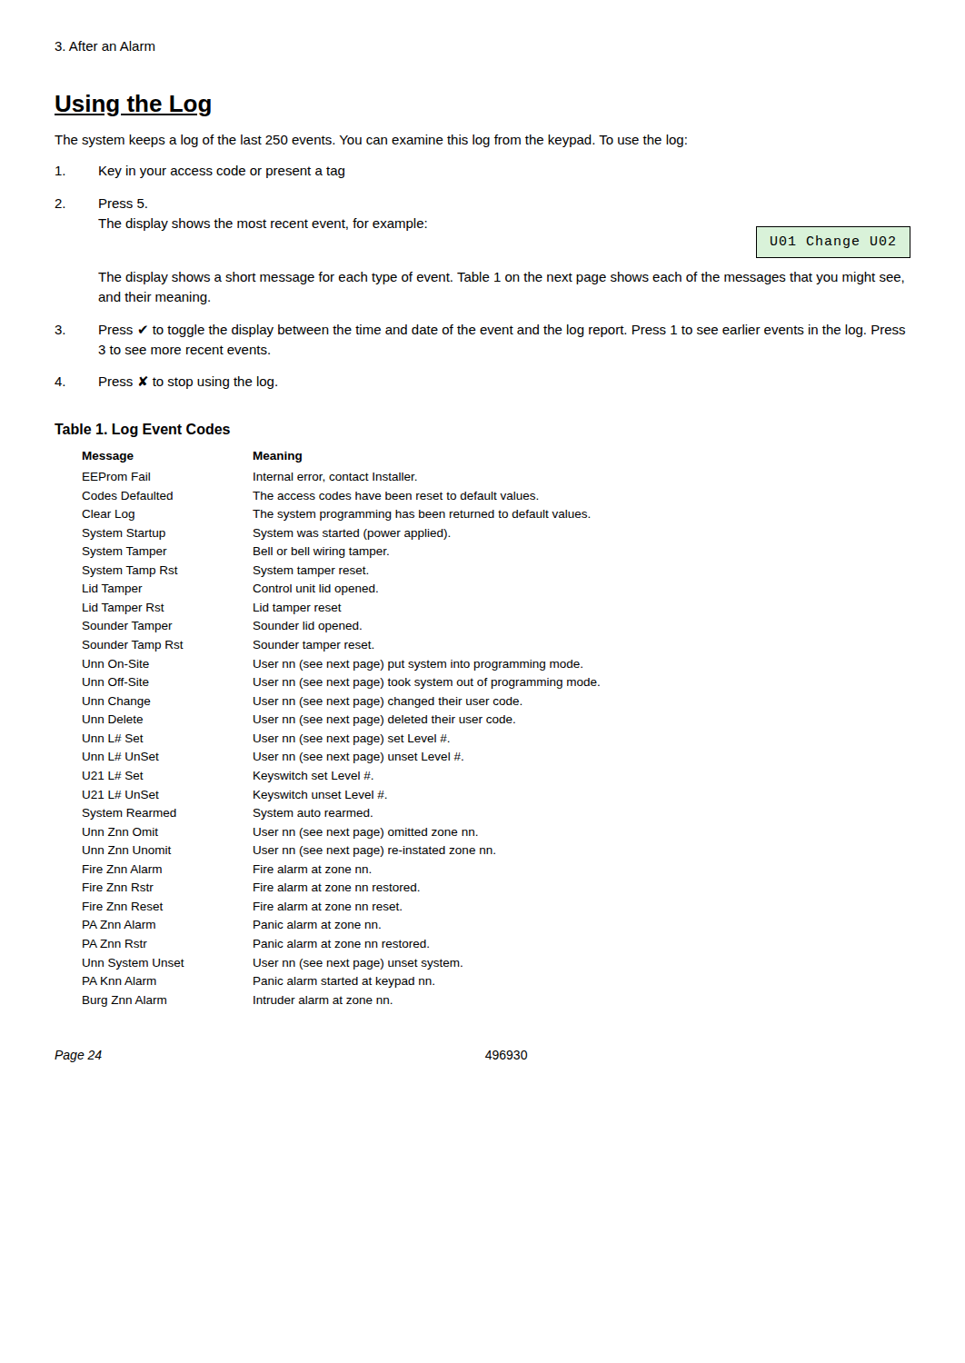3. After an Alarm
Using the Log
The system keeps a log of the last 250 events. You can examine this log from the keypad. To use the log:
Key in your access code or present a tag
Press 5.
The display shows the most recent event, for example:
U01 Change U02
The display shows a short message for each type of event. Table 1 on the next page shows each of the messages that you might see, and their meaning.
Press ✔ to toggle the display between the time and date of the event and the log report. Press 1 to see earlier events in the log. Press 3 to see more recent events.
Press ✘ to stop using the log.
Table 1. Log Event Codes
| Message | Meaning |
| --- | --- |
| EEProm Fail | Internal error, contact Installer. |
| Codes Defaulted | The access codes have been reset to default values. |
| Clear Log | The system programming has been returned to default values. |
| System Startup | System was started (power applied). |
| System Tamper | Bell or bell wiring tamper. |
| System Tamp Rst | System tamper reset. |
| Lid Tamper | Control unit lid opened. |
| Lid Tamper Rst | Lid tamper reset |
| Sounder Tamper | Sounder lid opened. |
| Sounder Tamp Rst | Sounder tamper reset. |
| Unn On-Site | User nn (see next page) put system into programming mode. |
| Unn Off-Site | User nn (see next page) took system out of programming mode. |
| Unn Change | User nn (see next page) changed their user code. |
| Unn Delete | User nn (see next page) deleted their user code. |
| Unn L# Set | User nn (see next page) set Level #. |
| Unn L# UnSet | User nn (see next page) unset Level #. |
| U21 L# Set | Keyswitch set Level #. |
| U21 L# UnSet | Keyswitch unset Level #. |
| System Rearmed | System auto rearmed. |
| Unn Znn Omit | User nn (see next page) omitted zone nn. |
| Unn Znn Unomit | User nn (see next page) re-instated zone nn. |
| Fire Znn Alarm | Fire alarm at zone nn. |
| Fire Znn Rstr | Fire alarm at zone nn restored. |
| Fire Znn Reset | Fire alarm at zone nn reset. |
| PA Znn Alarm | Panic alarm at zone nn. |
| PA Znn Rstr | Panic alarm at zone nn restored. |
| Unn System Unset | User nn (see next page) unset system. |
| PA Knn Alarm | Panic alarm started at keypad nn. |
| Burg Znn Alarm | Intruder alarm at zone nn. |
Page 24
496930